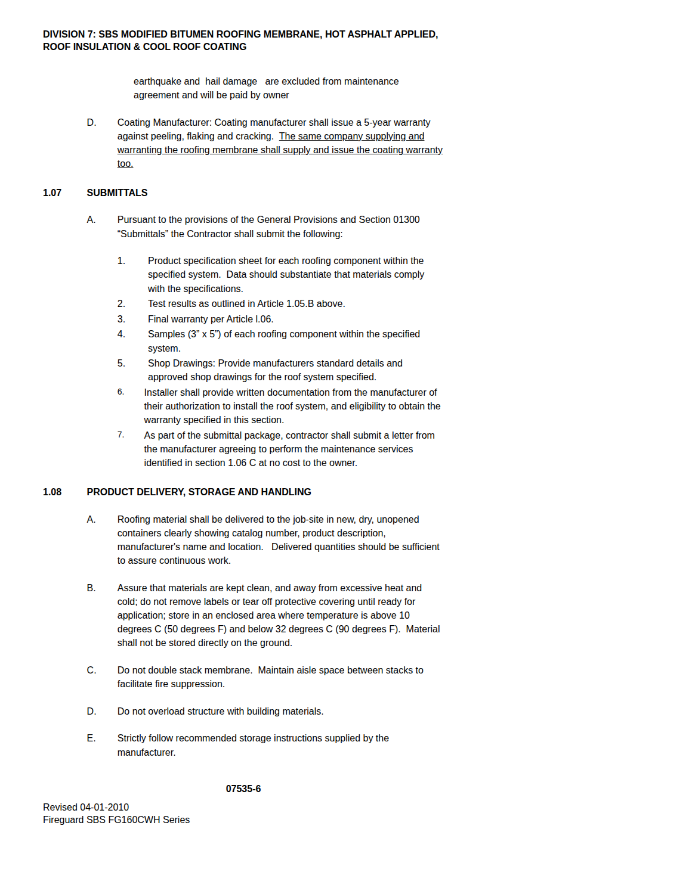DIVISION 7: SBS MODIFIED BITUMEN ROOFING MEMBRANE, HOT ASPHALT APPLIED,
ROOF INSULATION & COOL ROOF COATING
earthquake and hail damage are excluded from maintenance agreement and will be paid by owner
D.
Coating Manufacturer: Coating manufacturer shall issue a 5-year warranty against peeling, flaking and cracking. The same company supplying and warranting the roofing membrane shall supply and issue the coating warranty too.
1.07
SUBMITTALS
A.
Pursuant to the provisions of the General Provisions and Section 01300 “Submittals” the Contractor shall submit the following:
1.
Product specification sheet for each roofing component within the specified system. Data should substantiate that materials comply with the specifications.
2.
Test results as outlined in Article 1.05.B above.
3.
Final warranty per Article l.06.
4.
Samples (3” x 5”) of each roofing component within the specified system.
5.
Shop Drawings: Provide manufacturers standard details and approved shop drawings for the roof system specified.
6.
Installer shall provide written documentation from the manufacturer of their authorization to install the roof system, and eligibility to obtain the warranty specified in this section.
7.
As part of the submittal package, contractor shall submit a letter from the manufacturer agreeing to perform the maintenance services identified in section 1.06 C at no cost to the owner.
1.08
PRODUCT DELIVERY, STORAGE AND HANDLING
A.
Roofing material shall be delivered to the job-site in new, dry, unopened containers clearly showing catalog number, product description, manufacturer's name and location. Delivered quantities should be sufficient to assure continuous work.
B.
Assure that materials are kept clean, and away from excessive heat and cold; do not remove labels or tear off protective covering until ready for application; store in an enclosed area where temperature is above 10 degrees C (50 degrees F) and below 32 degrees C (90 degrees F). Material shall not be stored directly on the ground.
C.
Do not double stack membrane. Maintain aisle space between stacks to facilitate fire suppression.
D.
Do not overload structure with building materials.
E.
Strictly follow recommended storage instructions supplied by the manufacturer.
07535-6
Revised 04-01-2010
Fireguard SBS FG160CWH Series